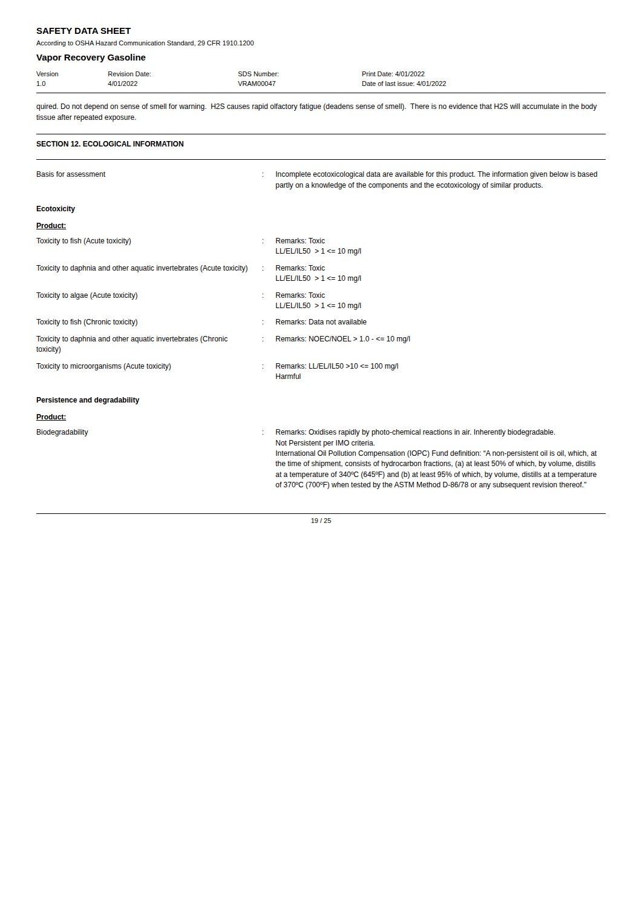SAFETY DATA SHEET
According to OSHA Hazard Communication Standard, 29 CFR 1910.1200
Vapor Recovery Gasoline
| Version | Revision Date: | SDS Number: | Print Date: 4/01/2022 |
| 1.0 | 4/01/2022 | VRAM00047 | Date of last issue: 4/01/2022 |
quired. Do not depend on sense of smell for warning. H2S causes rapid olfactory fatigue (deadens sense of smell). There is no evidence that H2S will accumulate in the body tissue after repeated exposure.
SECTION 12. ECOLOGICAL INFORMATION
| Basis for assessment | : | Incomplete ecotoxicological data are available for this product. The information given below is based partly on a knowledge of the components and the ecotoxicology of similar products. |
Ecotoxicity
Product:
| Toxicity to fish (Acute toxicity) | : | Remarks: Toxic LL/EL/IL50 > 1 <= 10 mg/l |
| Toxicity to daphnia and other aquatic invertebrates (Acute toxicity) | : | Remarks: Toxic LL/EL/IL50 > 1 <= 10 mg/l |
| Toxicity to algae (Acute toxicity) | : | Remarks: Toxic LL/EL/IL50 > 1 <= 10 mg/l |
| Toxicity to fish (Chronic toxicity) | : | Remarks: Data not available |
| Toxicity to daphnia and other aquatic invertebrates (Chronic toxicity) | : | Remarks: NOEC/NOEL > 1.0 - <= 10 mg/l |
| Toxicity to microorganisms (Acute toxicity) | : | Remarks: LL/EL/IL50 >10 <= 100 mg/l Harmful |
Persistence and degradability
Product:
| Biodegradability | : | Remarks: Oxidises rapidly by photo-chemical reactions in air. Inherently biodegradable. Not Persistent per IMO criteria. International Oil Pollution Compensation (IOPC) Fund definition: “A non-persistent oil is oil, which, at the time of shipment, consists of hydrocarbon fractions, (a) at least 50% of which, by volume, distills at a temperature of 340ºC (645ºF) and (b) at least 95% of which, by volume, distills at a temperature of 370ºC (700ºF) when tested by the ASTM Method D-86/78 or any subsequent revision thereof." |
19 / 25